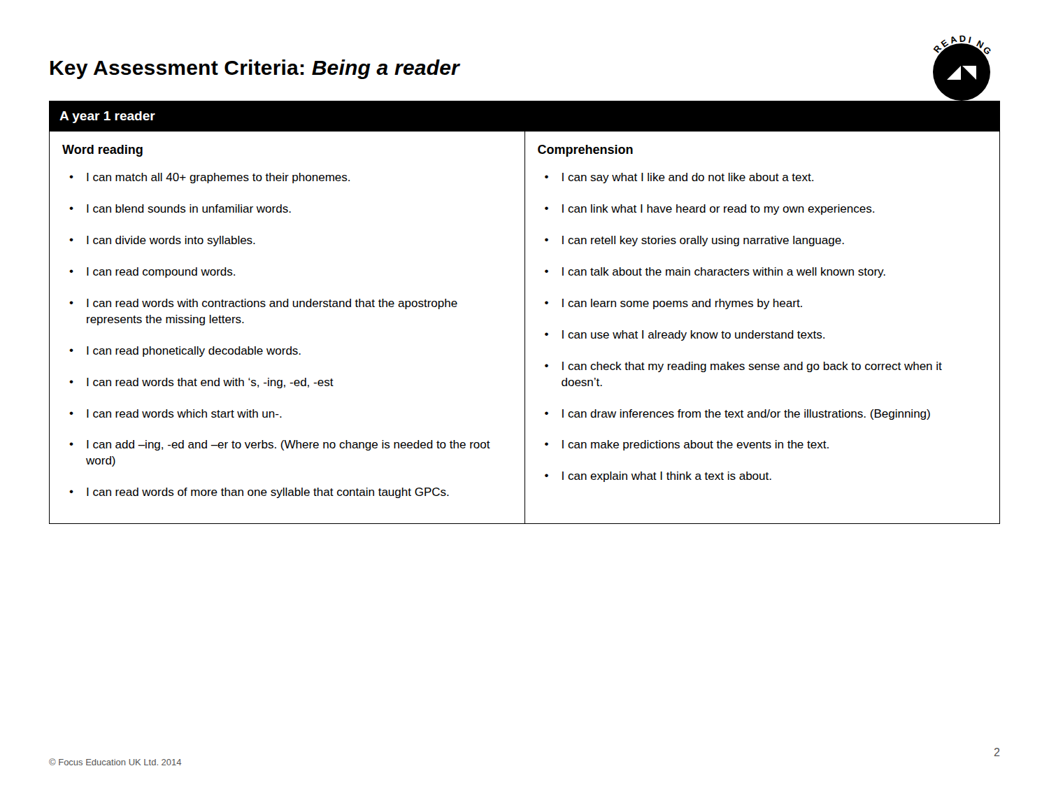Key Assessment Criteria: Being a reader
R E A D I N G
| A year 1 reader |
| --- |
| Word reading I can match all 40+ graphemes to their phonemes. I can blend sounds in unfamiliar words. I can divide words into syllables. I can read compound words. I can read words with contractions and understand that the apostrophe represents the missing letters. I can read phonetically decodable words. I can read words that end with ‘s, -ing, -ed, -est I can read words which start with un-. I can add –ing, -ed and –er to verbs. (Where no change is needed to the root word) I can read words of more than one syllable that contain taught GPCs. | Comprehension I can say what I like and do not like about a text. I can link what I have heard or read to my own experiences. I can retell key stories orally using narrative language. I can talk about the main characters within a well known story. I can learn some poems and rhymes by heart. I can use what I already know to understand texts. I can check that my reading makes sense and go back to correct when it doesn’t. I can draw inferences from the text and/or the illustrations. (Beginning) I can make predictions about the events in the text. I can explain what I think a text is about. |
© Focus Education UK Ltd. 2014
2